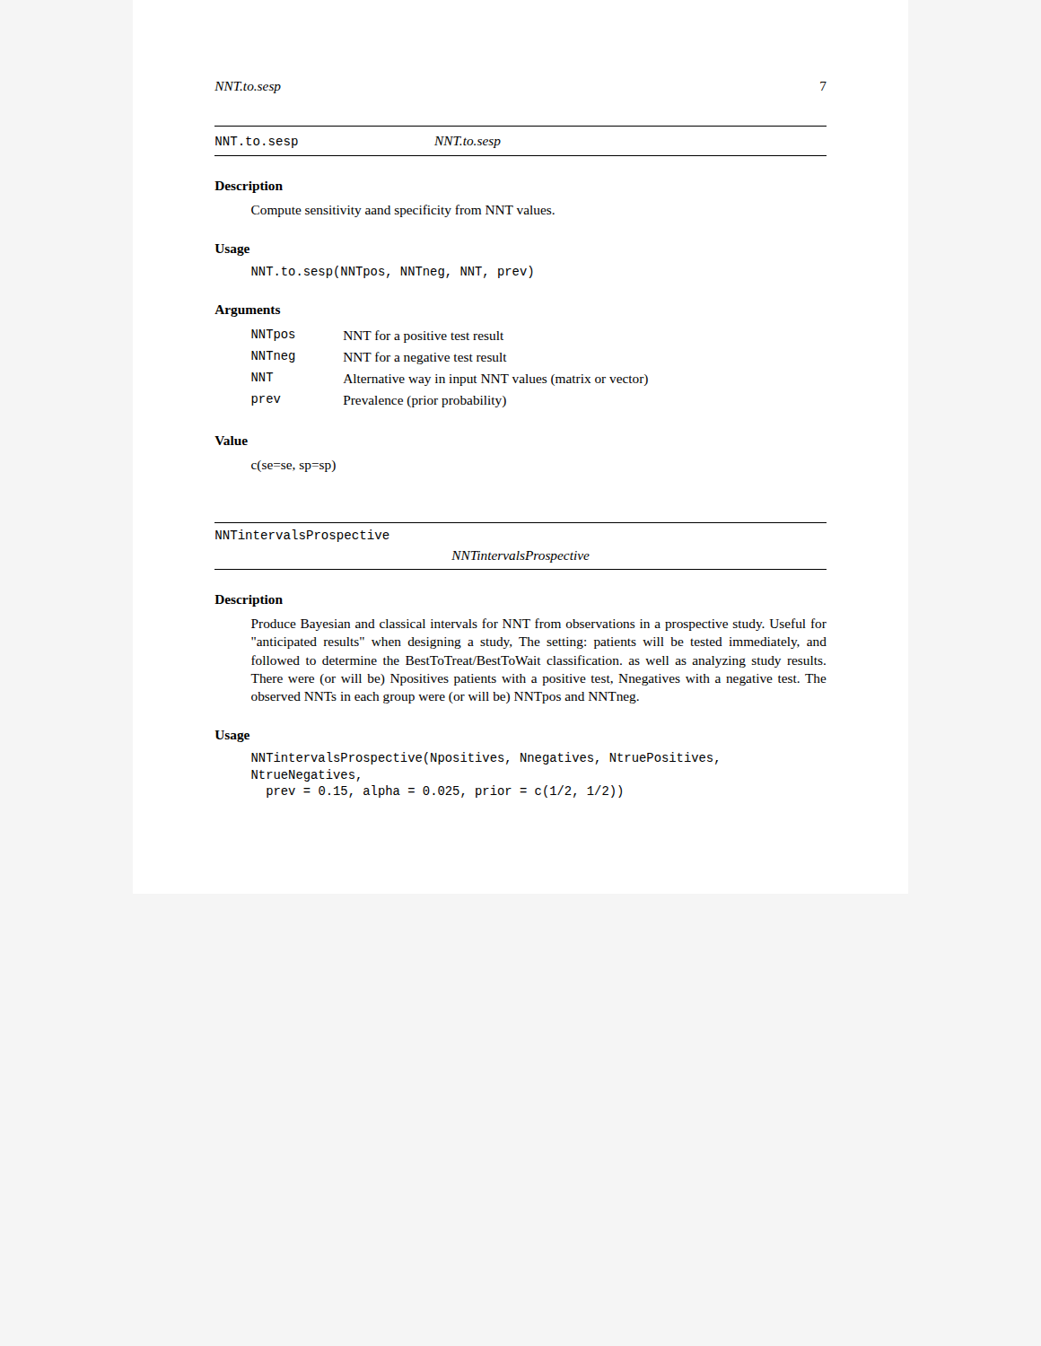NNT.to.sesp 7
NNT.to.sesp NNT.to.sesp
Description
Compute sensitivity aand specificity from NNT values.
Usage
NNT.to.sesp(NNTpos, NNTneg, NNT, prev)
Arguments
| NNTpos | NNT for a positive test result |
| NNTneg | NNT for a negative test result |
| NNT | Alternative way in input NNT values (matrix or vector) |
| prev | Prevalence (prior probability) |
Value
c(se=se, sp=sp)
NNTintervalsProspective NNTintervalsProspective
Description
Produce Bayesian and classical intervals for NNT from observations in a prospective study. Useful for "anticipated results" when designing a study, The setting: patients will be tested immediately, and followed to determine the BestToTreat/BestToWait classification. as well as analyzing study results. There were (or will be) Npositives patients with a positive test, Nnegatives with a negative test. The observed NNTs in each group were (or will be) NNTpos and NNTneg.
Usage
NNTintervalsProspective(Npositives, Nnegatives, NtruePositives, NtrueNegatives,
  prev = 0.15, alpha = 0.025, prior = c(1/2, 1/2))